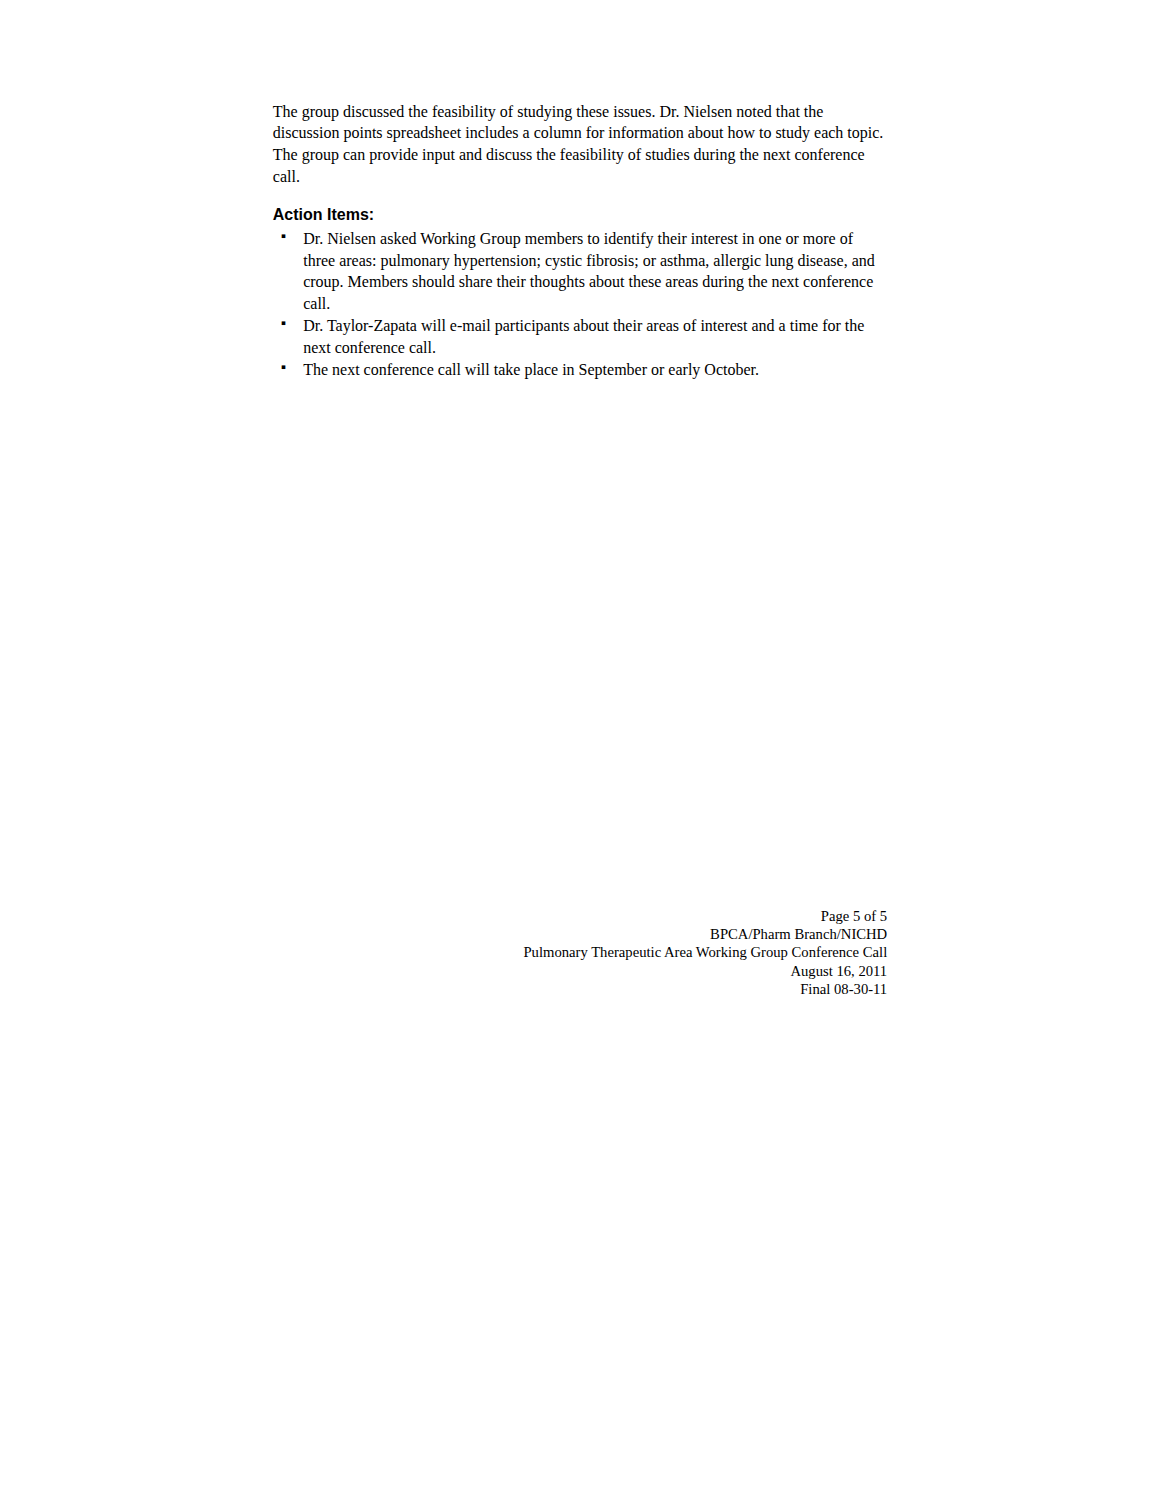The group discussed the feasibility of studying these issues. Dr. Nielsen noted that the discussion points spreadsheet includes a column for information about how to study each topic. The group can provide input and discuss the feasibility of studies during the next conference call.
Action Items:
Dr. Nielsen asked Working Group members to identify their interest in one or more of three areas: pulmonary hypertension; cystic fibrosis; or asthma, allergic lung disease, and croup. Members should share their thoughts about these areas during the next conference call.
Dr. Taylor-Zapata will e-mail participants about their areas of interest and a time for the next conference call.
The next conference call will take place in September or early October.
Page 5 of 5
BPCA/Pharm Branch/NICHD
Pulmonary Therapeutic Area Working Group Conference Call
August 16, 2011
Final 08-30-11